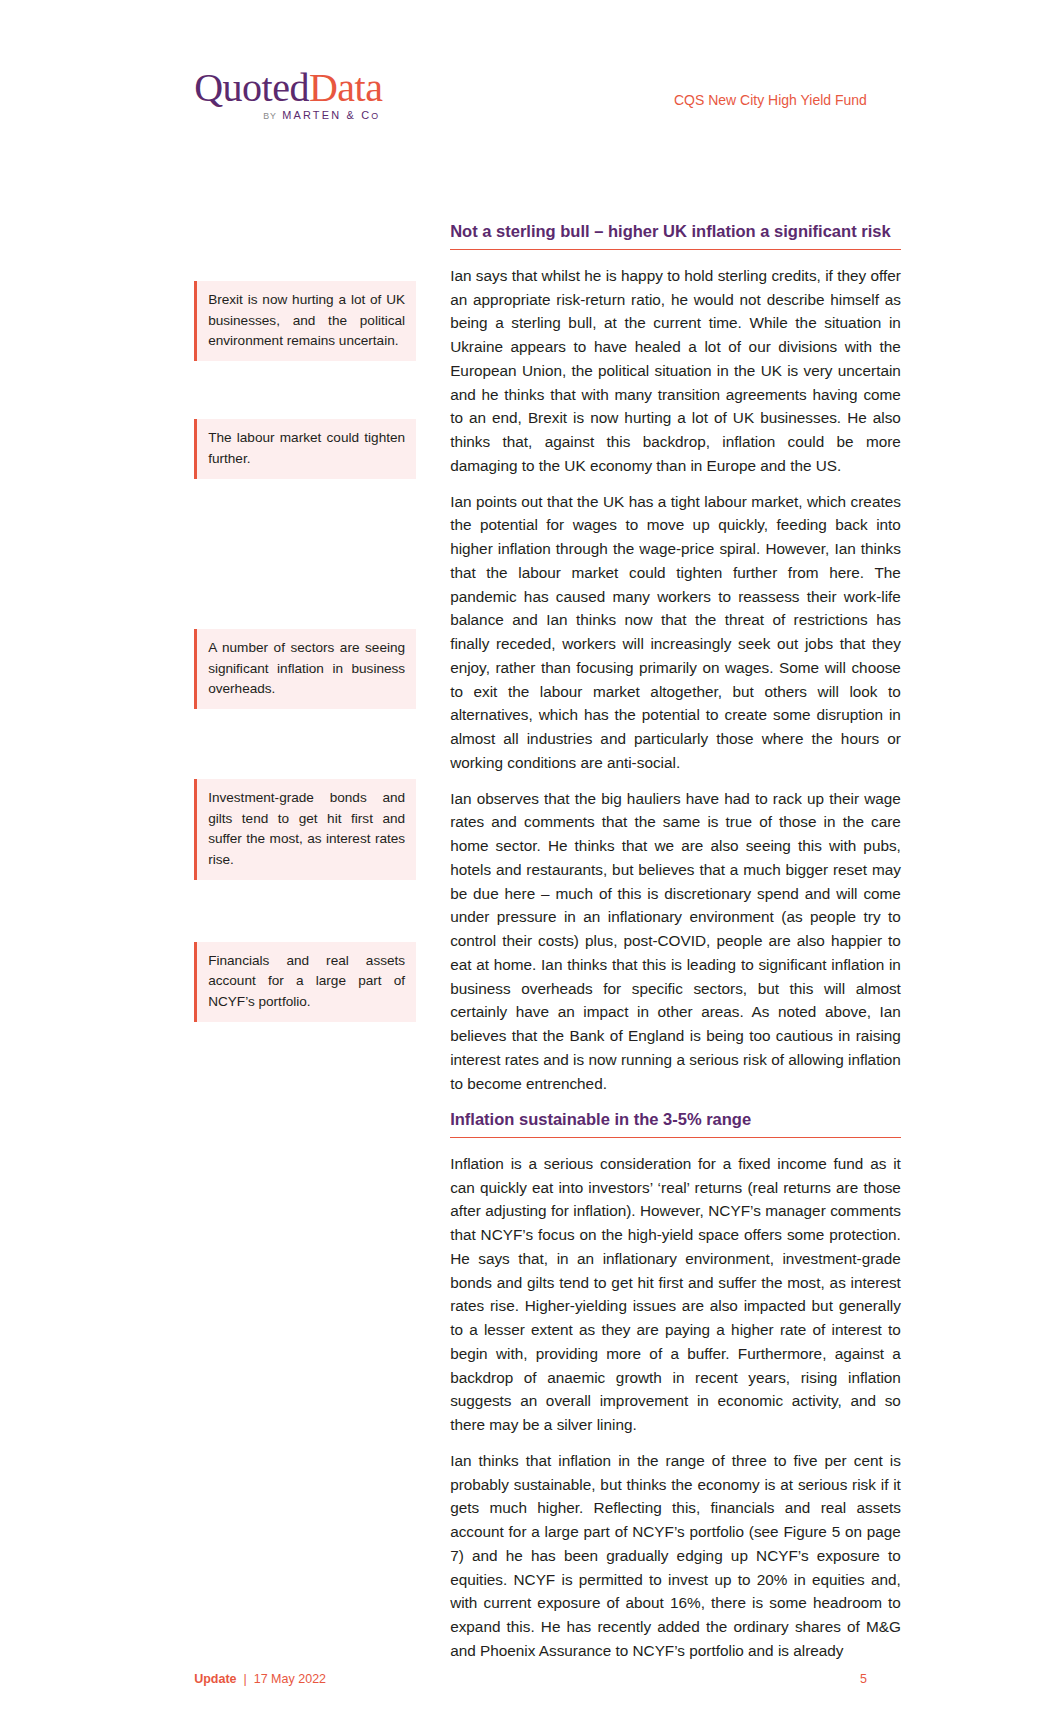Quoted Data
BY MARTEN & CO
CQS New City High Yield Fund
Brexit is now hurting a lot of UK businesses, and the political environment remains uncertain.
The labour market could tighten further.
A number of sectors are seeing significant inflation in business overheads.
Investment-grade bonds and gilts tend to get hit first and suffer the most, as interest rates rise.
Financials and real assets account for a large part of NCYF’s portfolio.
Not a sterling bull – higher UK inflation a significant risk
Ian says that whilst he is happy to hold sterling credits, if they offer an appropriate risk-return ratio, he would not describe himself as being a sterling bull, at the current time. While the situation in Ukraine appears to have healed a lot of our divisions with the European Union, the political situation in the UK is very uncertain and he thinks that with many transition agreements having come to an end, Brexit is now hurting a lot of UK businesses. He also thinks that, against this backdrop, inflation could be more damaging to the UK economy than in Europe and the US.
Ian points out that the UK has a tight labour market, which creates the potential for wages to move up quickly, feeding back into higher inflation through the wage-price spiral. However, Ian thinks that the labour market could tighten further from here. The pandemic has caused many workers to reassess their work-life balance and Ian thinks now that the threat of restrictions has finally receded, workers will increasingly seek out jobs that they enjoy, rather than focusing primarily on wages. Some will choose to exit the labour market altogether, but others will look to alternatives, which has the potential to create some disruption in almost all industries and particularly those where the hours or working conditions are anti-social.
Ian observes that the big hauliers have had to rack up their wage rates and comments that the same is true of those in the care home sector. He thinks that we are also seeing this with pubs, hotels and restaurants, but believes that a much bigger reset may be due here – much of this is discretionary spend and will come under pressure in an inflationary environment (as people try to control their costs) plus, post-COVID, people are also happier to eat at home. Ian thinks that this is leading to significant inflation in business overheads for specific sectors, but this will almost certainly have an impact in other areas. As noted above, Ian believes that the Bank of England is being too cautious in raising interest rates and is now running a serious risk of allowing inflation to become entrenched.
Inflation sustainable in the 3-5% range
Inflation is a serious consideration for a fixed income fund as it can quickly eat into investors’ ‘real’ returns (real returns are those after adjusting for inflation). However, NCYF’s manager comments that NCYF’s focus on the high-yield space offers some protection. He says that, in an inflationary environment, investment-grade bonds and gilts tend to get hit first and suffer the most, as interest rates rise. Higher-yielding issues are also impacted but generally to a lesser extent as they are paying a higher rate of interest to begin with, providing more of a buffer. Furthermore, against a backdrop of anaemic growth in recent years, rising inflation suggests an overall improvement in economic activity, and so there may be a silver lining.
Ian thinks that inflation in the range of three to five per cent is probably sustainable, but thinks the economy is at serious risk if it gets much higher. Reflecting this, financials and real assets account for a large part of NCYF’s portfolio (see Figure 5 on page 7) and he has been gradually edging up NCYF’s exposure to equities. NCYF is permitted to invest up to 20% in equities and, with current exposure of about 16%, there is some headroom to expand this. He has recently added the ordinary shares of M&G and Phoenix Assurance to NCYF’s portfolio and is already
Update | 17 May 2022
5